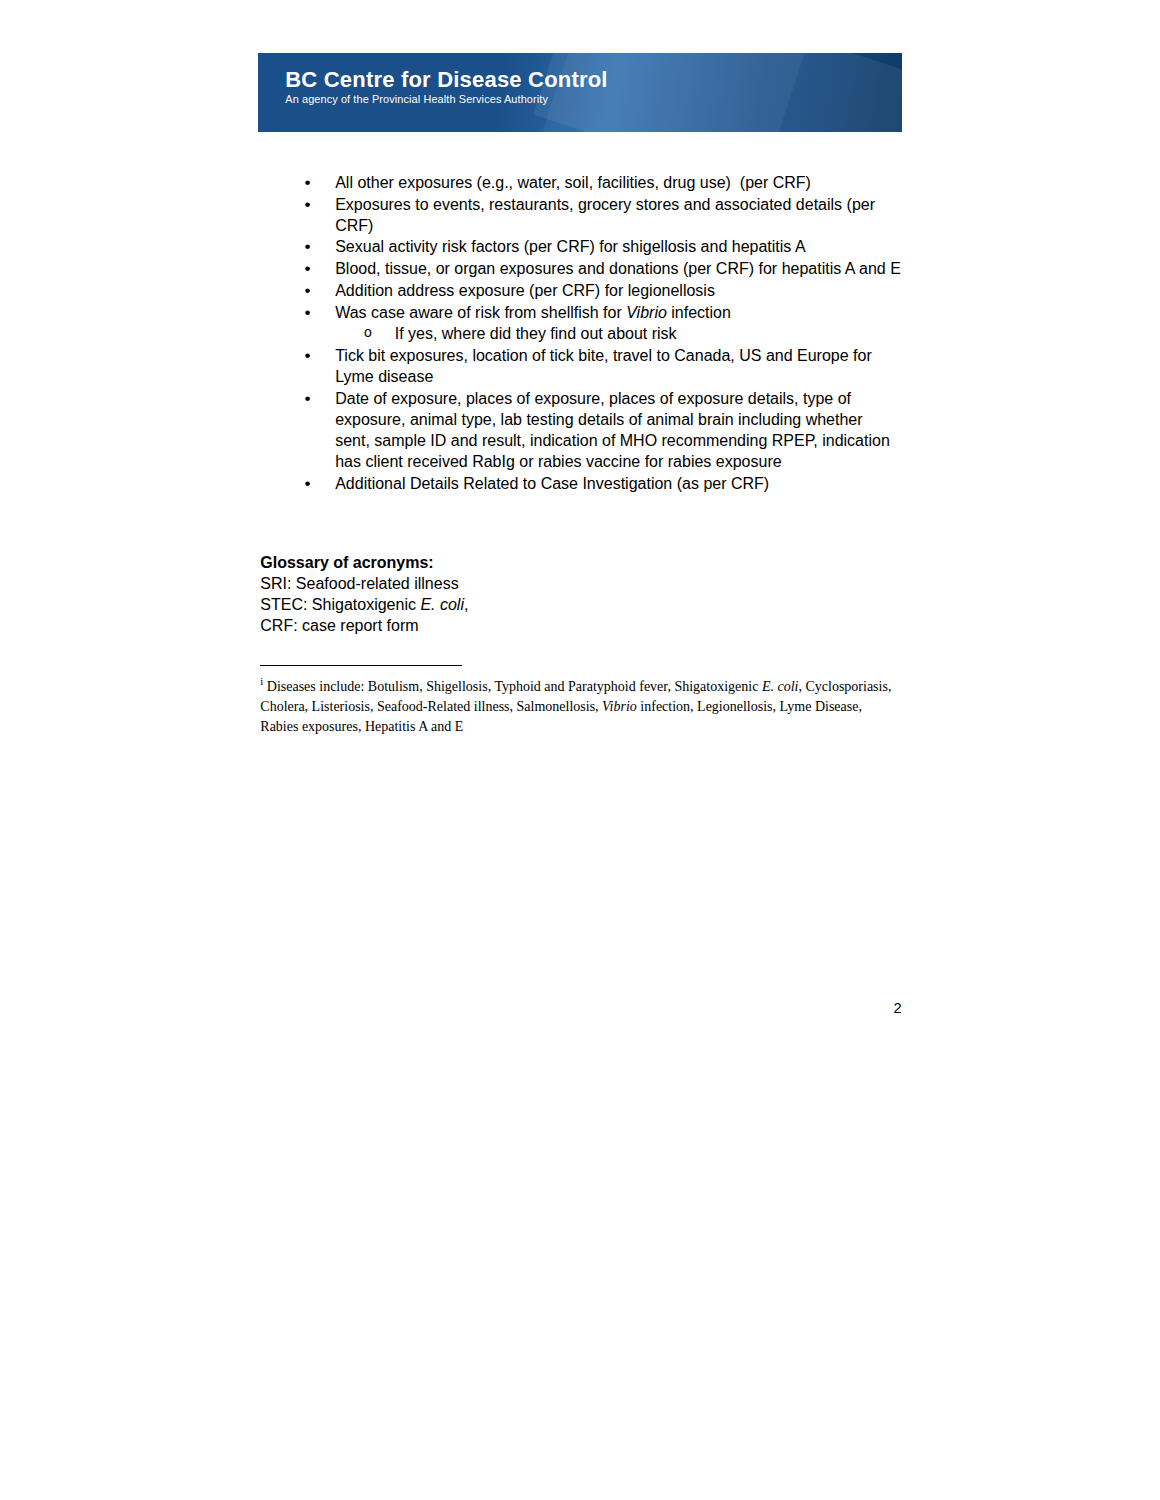BC Centre for Disease Control
An agency of the Provincial Health Services Authority
All other exposures (e.g., water, soil, facilities, drug use) (per CRF)
Exposures to events, restaurants, grocery stores and associated details (per CRF)
Sexual activity risk factors (per CRF) for shigellosis and hepatitis A
Blood, tissue, or organ exposures and donations (per CRF) for hepatitis A and E
Addition address exposure (per CRF) for legionellosis
Was case aware of risk from shellfish for Vibrio infection
If yes, where did they find out about risk
Tick bit exposures, location of tick bite, travel to Canada, US and Europe for Lyme disease
Date of exposure, places of exposure, places of exposure details, type of exposure, animal type, lab testing details of animal brain including whether sent, sample ID and result, indication of MHO recommending RPEP, indication has client received RabIg or rabies vaccine for rabies exposure
Additional Details Related to Case Investigation (as per CRF)
Glossary of acronyms:
SRI: Seafood-related illness
STEC: Shigatoxigenic E. coli,
CRF: case report form
i Diseases include: Botulism, Shigellosis, Typhoid and Paratyphoid fever, Shigatoxigenic E. coli, Cyclosporiasis, Cholera, Listeriosis, Seafood-Related illness, Salmonellosis, Vibrio infection, Legionellosis, Lyme Disease, Rabies exposures, Hepatitis A and E
2